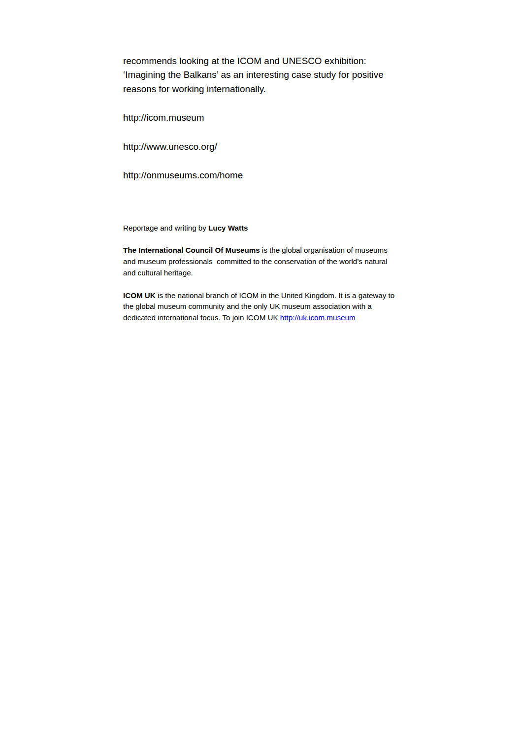recommends looking at the ICOM and UNESCO exhibition: ‘Imagining the Balkans’ as an interesting case study for positive reasons for working internationally.
http://icom.museum
http://www.unesco.org/
http://onmuseums.com/home
Reportage and writing by Lucy Watts
The International Council Of Museums is the global organisation of museums and museum professionals committed to the conservation of the world’s natural and cultural heritage.
ICOM UK is the national branch of ICOM in the United Kingdom. It is a gateway to the global museum community and the only UK museum association with a dedicated international focus. To join ICOM UK http://uk.icom.museum